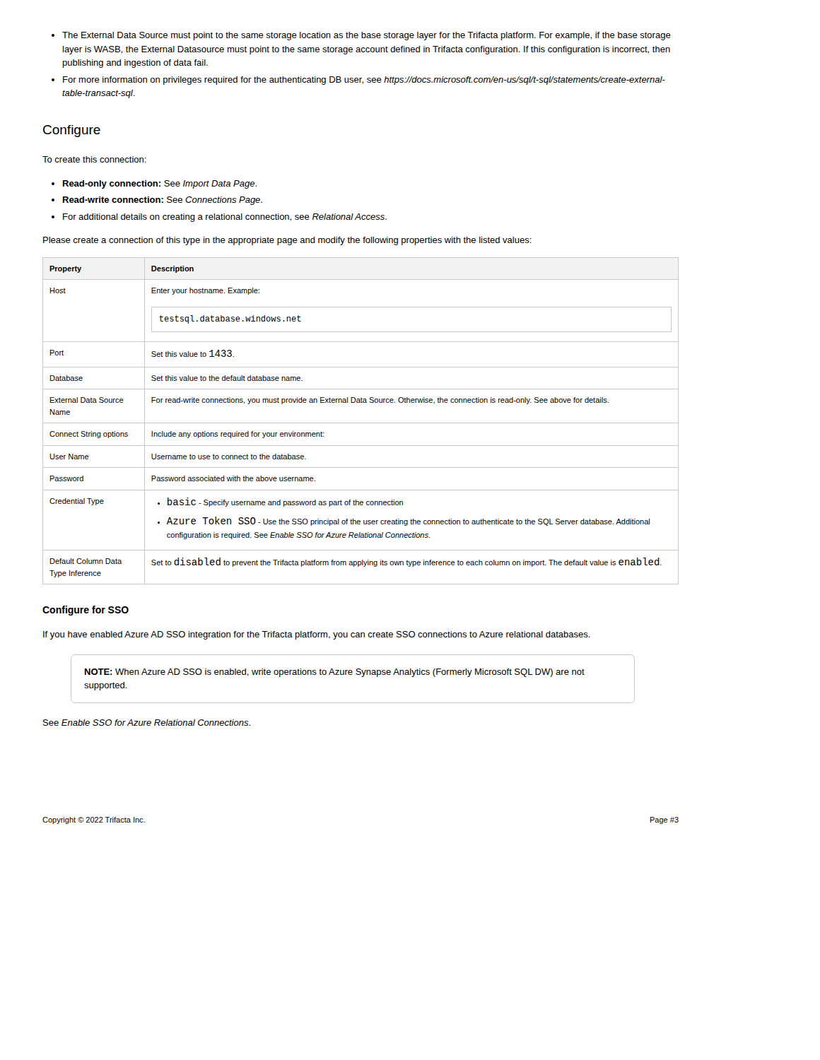The External Data Source must point to the same storage location as the base storage layer for the Trifacta platform. For example, if the base storage layer is WASB, the External Datasource must point to the same storage account defined in Trifacta configuration. If this configuration is incorrect, then publishing and ingestion of data fail.
For more information on privileges required for the authenticating DB user, see https://docs.microsoft.com/en-us/sql/t-sql/statements/create-external-table-transact-sql.
Configure
To create this connection:
Read-only connection: See Import Data Page.
Read-write connection: See Connections Page.
For additional details on creating a relational connection, see Relational Access.
Please create a connection of this type in the appropriate page and modify the following properties with the listed values:
| Property | Description |
| --- | --- |
| Host | Enter your hostname. Example: testsql.database.windows.net |
| Port | Set this value to 1433 . |
| Database | Set this value to the default database name. |
| External Data Source Name | For read-write connections, you must provide an External Data Source. Otherwise, the connection is read-only. See above for details. |
| Connect String options | Include any options required for your environment: |
| User Name | Username to use to connect to the database. |
| Password | Password associated with the above username. |
| Credential Type | basic - Specify username and password as part of the connection Azure Token SSO - Use the SSO principal of the user creating the connection to authenticate to the SQL Server database. Additional configuration is required. See Enable SSO for Azure Relational Connections . |
| Default Column Data Type Inference | Set to disabled to prevent the Trifacta platform from applying its own type inference to each column on import. The default value is enabled . |
Configure for SSO
If you have enabled Azure AD SSO integration for the Trifacta platform, you can create SSO connections to Azure relational databases.
NOTE: When Azure AD SSO is enabled, write operations to Azure Synapse Analytics (Formerly Microsoft SQL DW) are not supported.
See Enable SSO for Azure Relational Connections.
Copyright © 2022 Trifacta Inc. Page #3